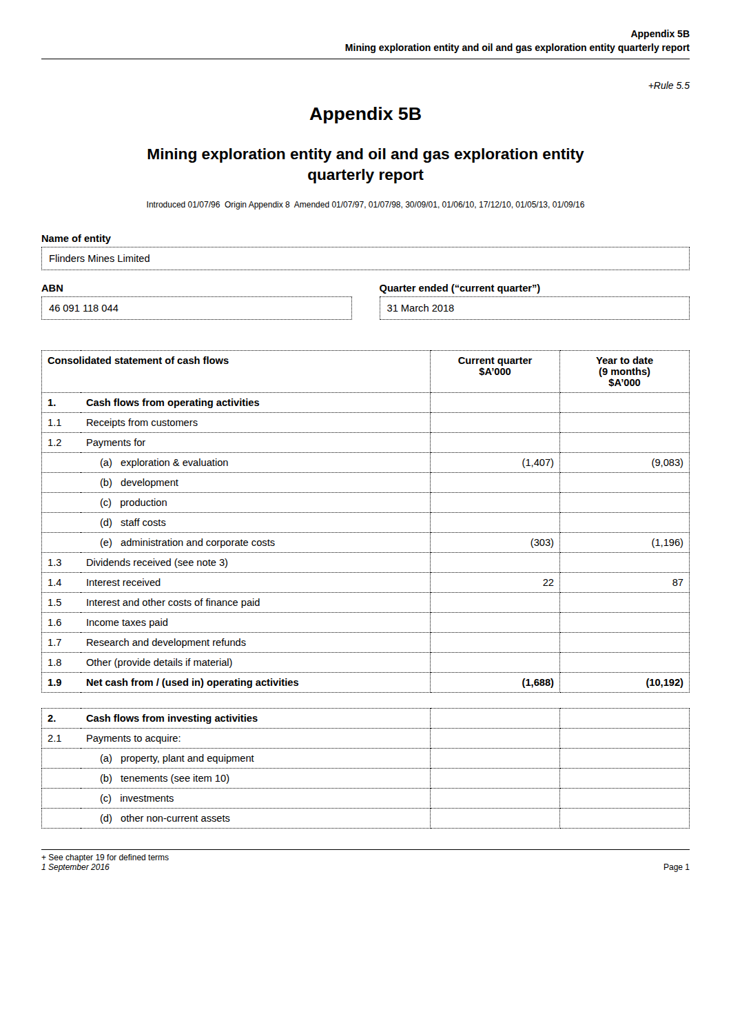Appendix 5B
Mining exploration entity and oil and gas exploration entity quarterly report
+Rule 5.5
Appendix 5B
Mining exploration entity and oil and gas exploration entity
quarterly report
Introduced 01/07/96 Origin Appendix 8 Amended 01/07/97, 01/07/98, 30/09/01, 01/06/10, 17/12/10, 01/05/13, 01/09/16
Name of entity
Flinders Mines Limited
ABN
46 091 118 044
Quarter ended (“current quarter”)
31 March 2018
| Consolidated statement of cash flows | Current quarter $A’000 | Year to date (9 months) $A’000 |
| --- | --- | --- |
| 1. | Cash flows from operating activities | | |
| 1.1 | Receipts from customers | | |
| 1.2 | Payments for | | |
| | (a) exploration & evaluation | (1,407) | (9,083) |
| | (b) development | | |
| | (c) production | | |
| | (d) staff costs | | |
| | (e) administration and corporate costs | (303) | (1,196) |
| 1.3 | Dividends received (see note 3) | | |
| 1.4 | Interest received | 22 | 87 |
| 1.5 | Interest and other costs of finance paid | | |
| 1.6 | Income taxes paid | | |
| 1.7 | Research and development refunds | | |
| 1.8 | Other (provide details if material) | | |
| 1.9 | Net cash from / (used in) operating activities | (1,688) | (10,192) |
| 2. | Cash flows from investing activities | | |
| 2.1 | Payments to acquire: | | |
| | (a) property, plant and equipment | | |
| | (b) tenements (see item 10) | | |
| | (c) investments | | |
| | (d) other non-current assets | | |
+ See chapter 19 for defined terms
1 September 2016 Page 1